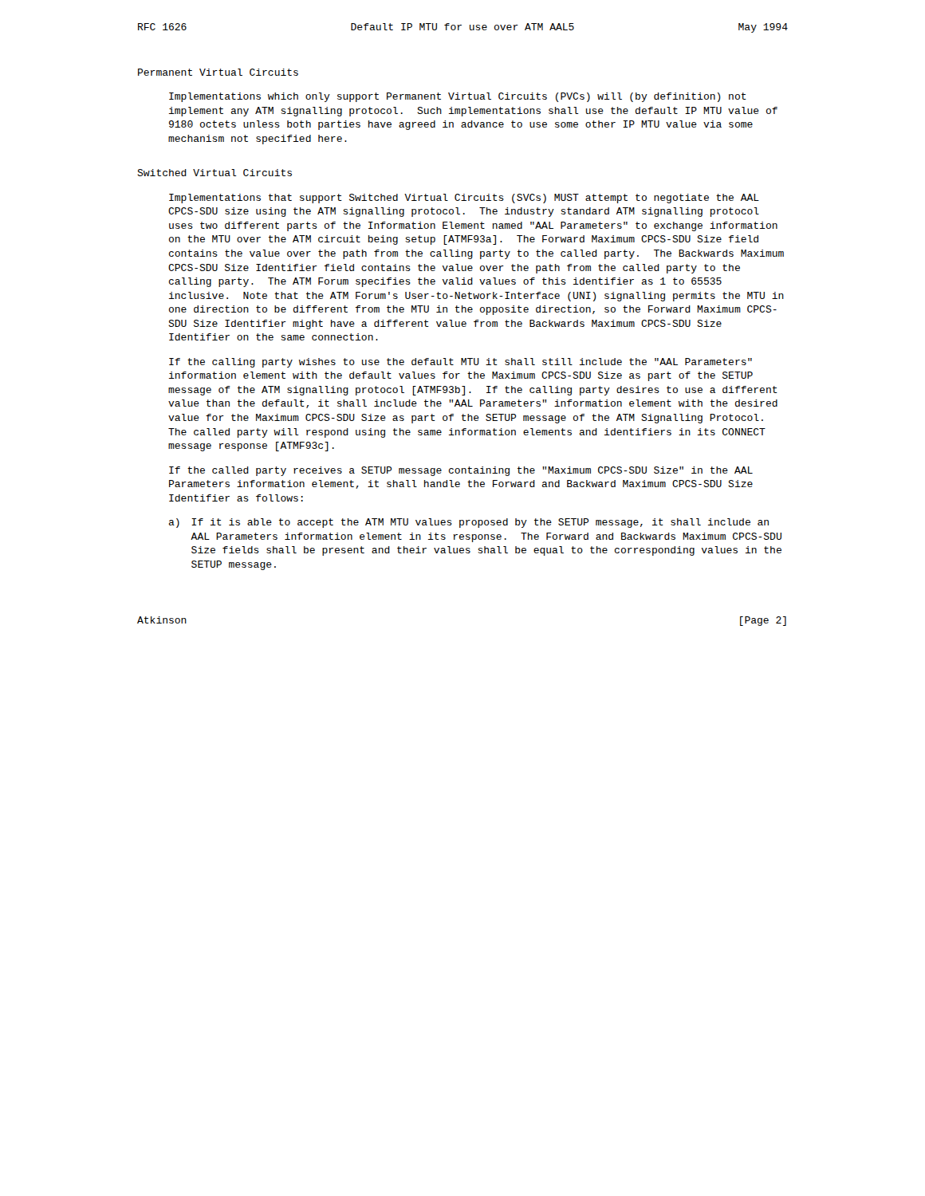RFC 1626 Default IP MTU for use over ATM AAL5 May 1994
Permanent Virtual Circuits
Implementations which only support Permanent Virtual Circuits (PVCs) will (by definition) not implement any ATM signalling protocol. Such implementations shall use the default IP MTU value of 9180 octets unless both parties have agreed in advance to use some other IP MTU value via some mechanism not specified here.
Switched Virtual Circuits
Implementations that support Switched Virtual Circuits (SVCs) MUST attempt to negotiate the AAL CPCS-SDU size using the ATM signalling protocol. The industry standard ATM signalling protocol uses two different parts of the Information Element named "AAL Parameters" to exchange information on the MTU over the ATM circuit being setup [ATMF93a]. The Forward Maximum CPCS-SDU Size field contains the value over the path from the calling party to the called party. The Backwards Maximum CPCS-SDU Size Identifier field contains the value over the path from the called party to the calling party. The ATM Forum specifies the valid values of this identifier as 1 to 65535 inclusive. Note that the ATM Forum's User-to-Network-Interface (UNI) signalling permits the MTU in one direction to be different from the MTU in the opposite direction, so the Forward Maximum CPCS-SDU Size Identifier might have a different value from the Backwards Maximum CPCS-SDU Size Identifier on the same connection.
If the calling party wishes to use the default MTU it shall still include the "AAL Parameters" information element with the default values for the Maximum CPCS-SDU Size as part of the SETUP message of the ATM signalling protocol [ATMF93b]. If the calling party desires to use a different value than the default, it shall include the "AAL Parameters" information element with the desired value for the Maximum CPCS-SDU Size as part of the SETUP message of the ATM Signalling Protocol. The called party will respond using the same information elements and identifiers in its CONNECT message response [ATMF93c].
If the called party receives a SETUP message containing the "Maximum CPCS-SDU Size" in the AAL Parameters information element, it shall handle the Forward and Backward Maximum CPCS-SDU Size Identifier as follows:
a) If it is able to accept the ATM MTU values proposed by the SETUP message, it shall include an AAL Parameters information element in its response. The Forward and Backwards Maximum CPCS-SDU Size fields shall be present and their values shall be equal to the corresponding values in the SETUP message.
Atkinson [Page 2]